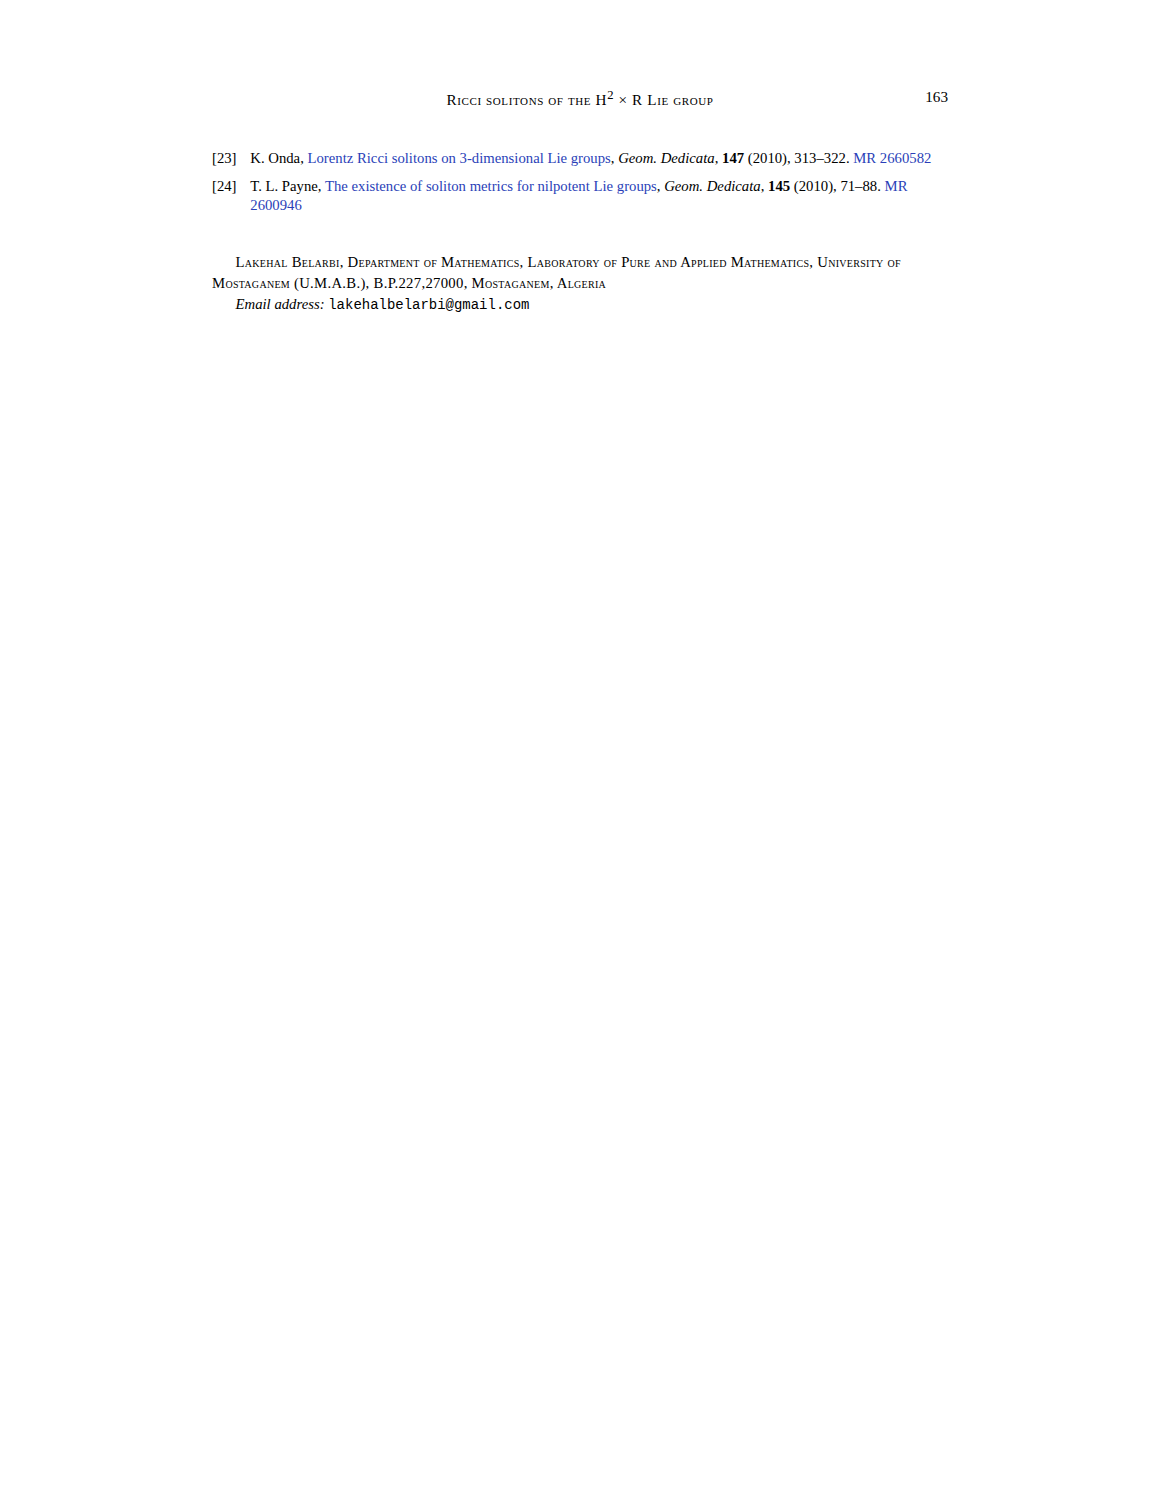Ricci solitons of the H2 × R Lie group 163
[23] K. Onda, Lorentz Ricci solitons on 3-dimensional Lie groups, Geom. Dedicata, 147 (2010), 313–322. MR 2660582
[24] T. L. Payne, The existence of soliton metrics for nilpotent Lie groups, Geom. Dedicata, 145 (2010), 71–88. MR 2600946
Lakehal Belarbi, Department of Mathematics, Laboratory of Pure and Applied Mathematics, University of Mostaganem (U.M.A.B.), B.P.227,27000, Mostaganem, Algeria
Email address: lakehalbelarbi@gmail.com